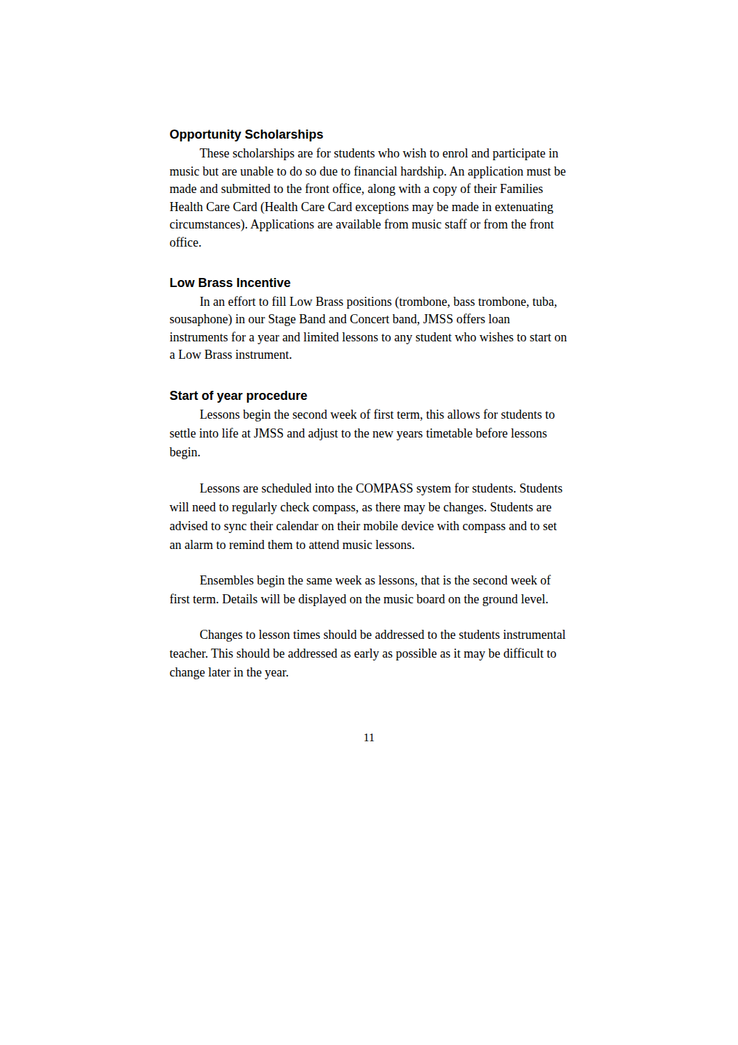Opportunity Scholarships
These scholarships are for students who wish to enrol and participate in music but are unable to do so due to financial hardship. An application must be made and submitted to the front office, along with a copy of their Families Health Care Card (Health Care Card exceptions may be made in extenuating circumstances). Applications are available from music staff or from the front office.
Low Brass Incentive
In an effort to fill Low Brass positions (trombone, bass trombone, tuba, sousaphone) in our Stage Band and Concert band, JMSS offers loan instruments for a year and limited lessons to any student who wishes to start on a Low Brass instrument.
Start of year procedure
Lessons begin the second week of first term, this allows for students to settle into life at JMSS and adjust to the new years timetable before lessons begin.
Lessons are scheduled into the COMPASS system for students. Students will need to regularly check compass, as there may be changes. Students are advised to sync their calendar on their mobile device with compass and to set an alarm to remind them to attend music lessons.
Ensembles begin the same week as lessons, that is the second week of first term. Details will be displayed on the music board on the ground level.
Changes to lesson times should be addressed to the students instrumental teacher. This should be addressed as early as possible as it may be difficult to change later in the year.
11